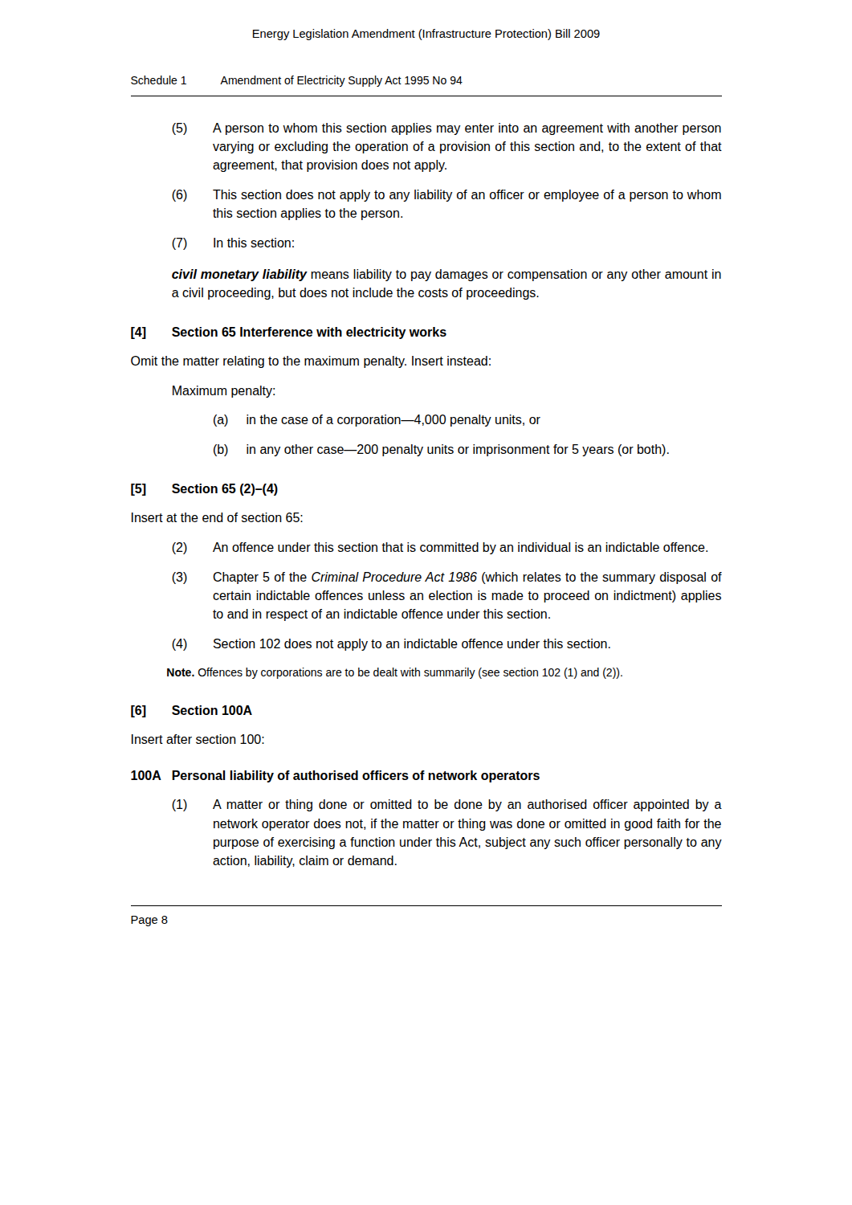Energy Legislation Amendment (Infrastructure Protection) Bill 2009
Schedule 1
Amendment of Electricity Supply Act 1995 No 94
(5)
A person to whom this section applies may enter into an agreement with another person varying or excluding the operation of a provision of this section and, to the extent of that agreement, that provision does not apply.
(6)
This section does not apply to any liability of an officer or employee of a person to whom this section applies to the person.
(7)
In this section:
civil monetary liability means liability to pay damages or compensation or any other amount in a civil proceeding, but does not include the costs of proceedings.
[4] Section 65 Interference with electricity works
Omit the matter relating to the maximum penalty. Insert instead:
Maximum penalty:
(a)
in the case of a corporation—4,000 penalty units, or
(b)
in any other case—200 penalty units or imprisonment for 5 years (or both).
[5] Section 65 (2)–(4)
Insert at the end of section 65:
(2)
An offence under this section that is committed by an individual is an indictable offence.
(3)
Chapter 5 of the Criminal Procedure Act 1986 (which relates to the summary disposal of certain indictable offences unless an election is made to proceed on indictment) applies to and in respect of an indictable offence under this section.
(4)
Section 102 does not apply to an indictable offence under this section.
Note. Offences by corporations are to be dealt with summarily (see section 102 (1) and (2)).
[6] Section 100A
Insert after section 100:
100A Personal liability of authorised officers of network operators
(1)
A matter or thing done or omitted to be done by an authorised officer appointed by a network operator does not, if the matter or thing was done or omitted in good faith for the purpose of exercising a function under this Act, subject any such officer personally to any action, liability, claim or demand.
Page 8